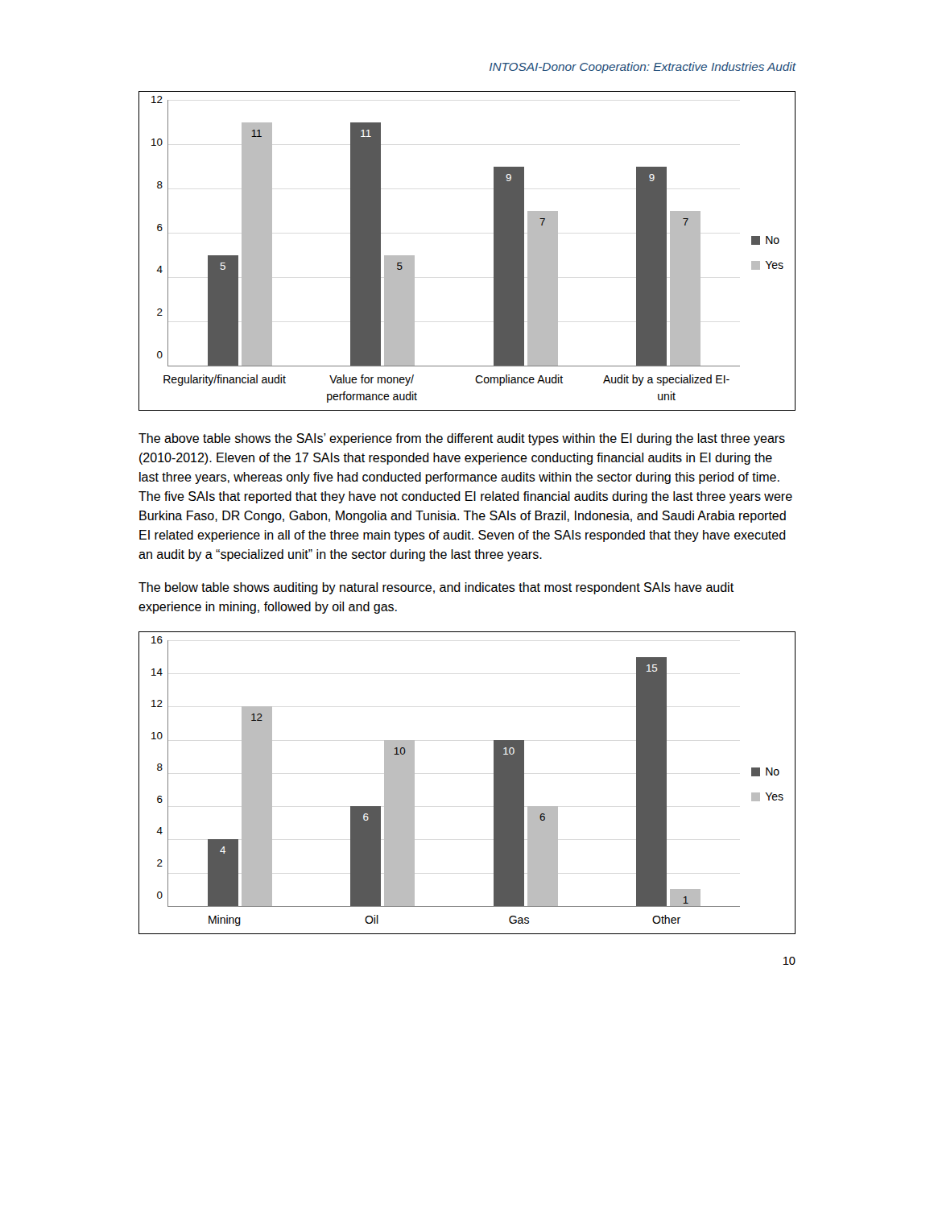INTOSAI-Donor Cooperation: Extractive Industries Audit
12 10 8 6 4 2 0
5
11
11
5
9
7
9
7
Regularity/financial audit
Value for money/ performance audit
Compliance Audit
Audit by a specialized EI-unit
No
Yes
The above table shows the SAIs’ experience from the different audit types within the EI during the last three years (2010-2012). Eleven of the 17 SAIs that responded have experience conducting financial audits in EI during the last three years, whereas only five had conducted performance audits within the sector during this period of time. The five SAIs that reported that they have not conducted EI related financial audits during the last three years were Burkina Faso, DR Congo, Gabon, Mongolia and Tunisia. The SAIs of Brazil, Indonesia, and Saudi Arabia reported EI related experience in all of the three main types of audit. Seven of the SAIs responded that they have executed an audit by a “specialized unit” in the sector during the last three years.
The below table shows auditing by natural resource, and indicates that most respondent SAIs have audit experience in mining, followed by oil and gas.
16 14 12 10 8 6 4 2 0
4
12
6
10
10
6
15
1
Mining
Oil
Gas
Other
No
Yes
10